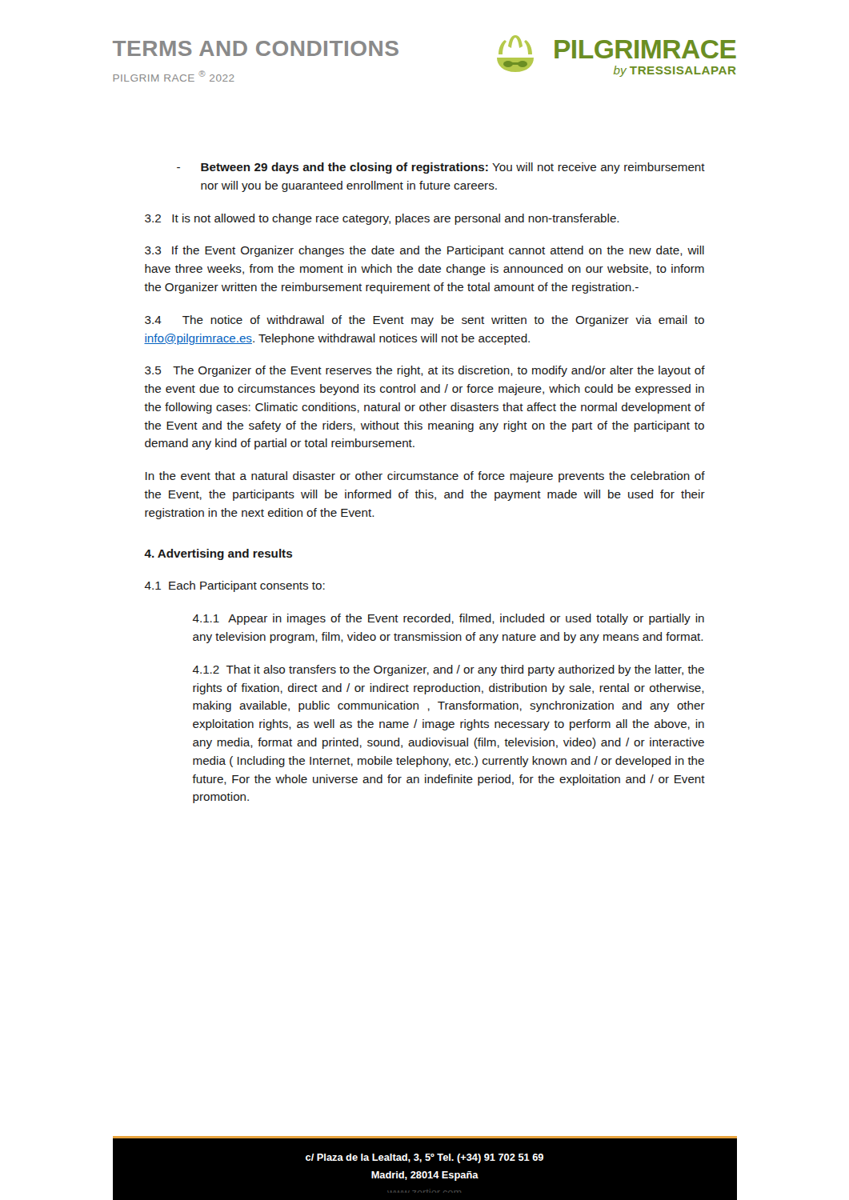TERMS AND CONDITIONS
PILGRIM RACE ® 2022
PILGRIMRACE
by TRESSISALAPAR
Between 29 days and the closing of registrations: You will not receive any reimbursement nor will you be guaranteed enrollment in future careers.
3.2 It is not allowed to change race category, places are personal and non-transferable.
3.3 If the Event Organizer changes the date and the Participant cannot attend on the new date, will have three weeks, from the moment in which the date change is announced on our website, to inform the Organizer written the reimbursement requirement of the total amount of the registration.-
3.4 The notice of withdrawal of the Event may be sent written to the Organizer via email to info@pilgrimrace.es. Telephone withdrawal notices will not be accepted.
3.5 The Organizer of the Event reserves the right, at its discretion, to modify and/or alter the layout of the event due to circumstances beyond its control and / or force majeure, which could be expressed in the following cases: Climatic conditions, natural or other disasters that affect the normal development of the Event and the safety of the riders, without this meaning any right on the part of the participant to demand any kind of partial or total reimbursement.
In the event that a natural disaster or other circumstance of force majeure prevents the celebration of the Event, the participants will be informed of this, and the payment made will be used for their registration in the next edition of the Event.
4. Advertising and results
4.1 Each Participant consents to:
4.1.1 Appear in images of the Event recorded, filmed, included or used totally or partially in any television program, film, video or transmission of any nature and by any means and format.
4.1.2 That it also transfers to the Organizer, and / or any third party authorized by the latter, the rights of fixation, direct and / or indirect reproduction, distribution by sale, rental or otherwise, making available, public communication , Transformation, synchronization and any other exploitation rights, as well as the name / image rights necessary to perform all the above, in any media, format and printed, sound, audiovisual (film, television, video) and / or interactive media ( Including the Internet, mobile telephony, etc.) currently known and / or developed in the future, For the whole universe and for an indefinite period, for the exploitation and / or Event promotion.
c/ Plaza de la Lealtad, 3, 5º Tel. (+34) 91 702 51 69
Madrid, 28014 España
www.zertior.com